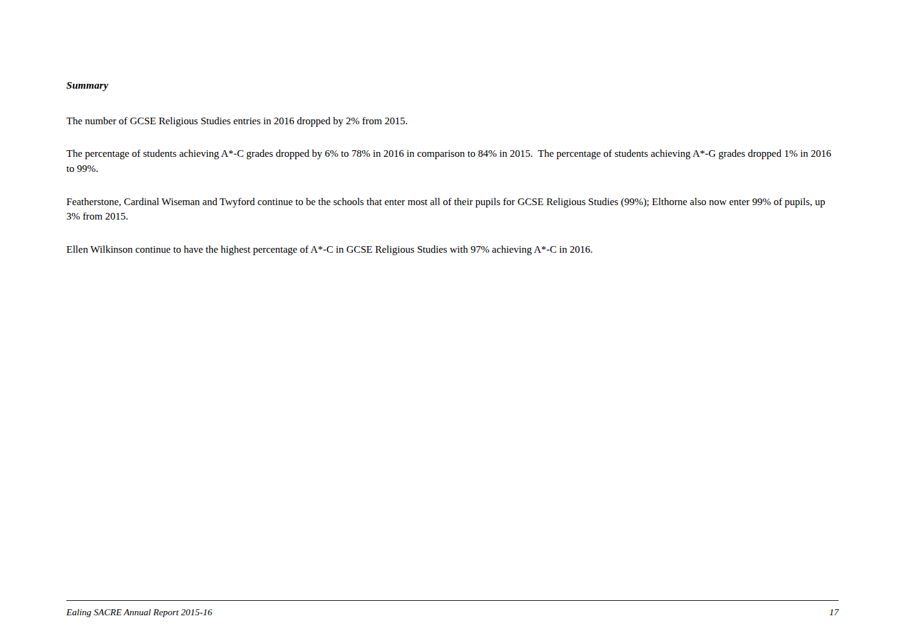Summary
The number of GCSE Religious Studies entries in 2016 dropped by 2% from 2015.
The percentage of students achieving A*-C grades dropped by 6% to 78% in 2016 in comparison to 84% in 2015. The percentage of students achieving A*-G grades dropped 1% in 2016 to 99%.
Featherstone, Cardinal Wiseman and Twyford continue to be the schools that enter most all of their pupils for GCSE Religious Studies (99%); Elthorne also now enter 99% of pupils, up 3% from 2015.
Ellen Wilkinson continue to have the highest percentage of A*-C in GCSE Religious Studies with 97% achieving A*-C in 2016.
Ealing SACRE Annual Report 2015-16 17